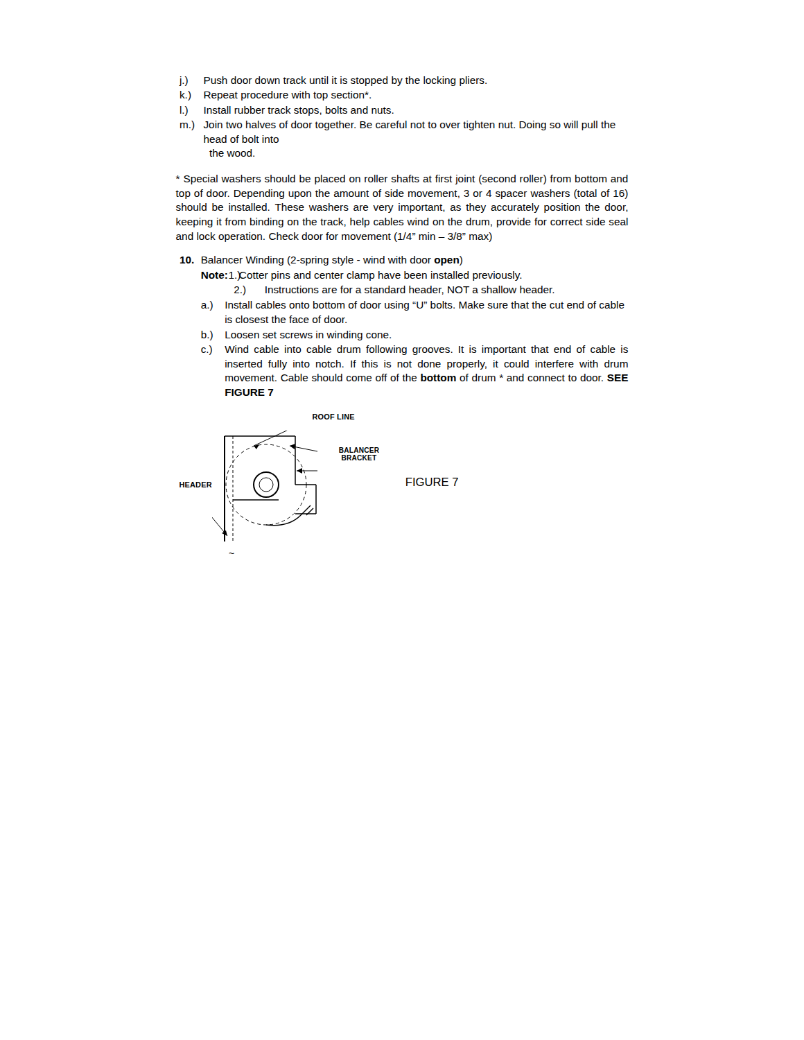j.) Push door down track until it is stopped by the locking pliers.
k.) Repeat procedure with top section*.
l.) Install rubber track stops, bolts and nuts.
m.) Join two halves of door together. Be careful not to over tighten nut. Doing so will pull the head of bolt into the wood.
* Special washers should be placed on roller shafts at first joint (second roller) from bottom and top of door. Depending upon the amount of side movement, 3 or 4 spacer washers (total of 16) should be installed. These washers are very important, as they accurately position the door, keeping it from binding on the track, help cables wind on the drum, provide for correct side seal and lock operation. Check door for movement (1/4” min – 3/8” max)
10. Balancer Winding (2-spring style - wind with door open)
Note: 1.) Cotter pins and center clamp have been installed previously.
2.) Instructions are for a standard header, NOT a shallow header.
a.) Install cables onto bottom of door using “U” bolts. Make sure that the cut end of cable is closest the face of door.
b.) Loosen set screws in winding cone.
c.) Wind cable into cable drum following grooves. It is important that end of cable is inserted fully into notch. If this is not done properly, it could interfere with drum movement. Cable should come off of the bottom of drum * and connect to door. SEE FIGURE 7
ROOF LINE
BALANCER
BRACKET
HEADER
FIGURE 7
~